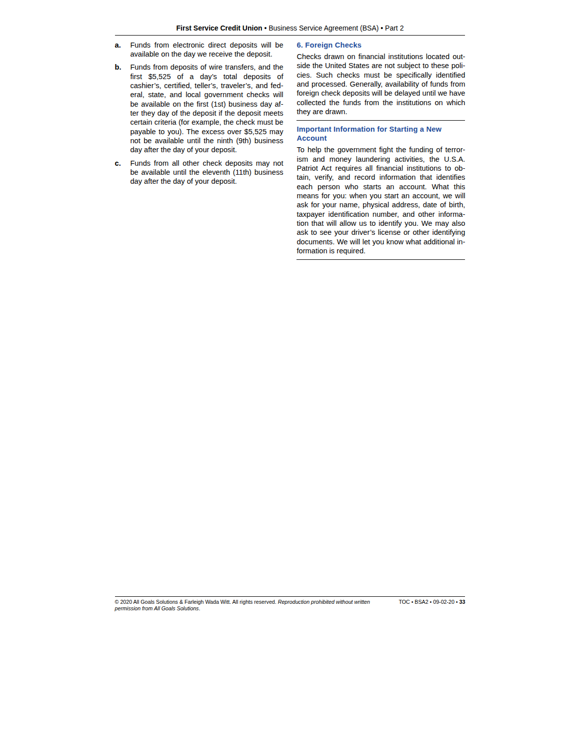First Service Credit Union • Business Service Agreement (BSA) • Part 2
a. Funds from electronic direct deposits will be available on the day we receive the deposit.
b. Funds from deposits of wire transfers, and the first $5,525 of a day’s total deposits of cashier’s, certified, teller’s, traveler’s, and federal, state, and local government checks will be available on the first (1st) business day after they day of the deposit if the deposit meets certain criteria (for example, the check must be payable to you). The excess over $5,525 may not be available until the ninth (9th) business day after the day of your deposit.
c. Funds from all other check deposits may not be available until the eleventh (11th) business day after the day of your deposit.
6. Foreign Checks
Checks drawn on financial institutions located outside the United States are not subject to these policies. Such checks must be specifically identified and processed. Generally, availability of funds from foreign check deposits will be delayed until we have collected the funds from the institutions on which they are drawn.
Important Information for Starting a New Account
To help the government fight the funding of terrorism and money laundering activities, the U.S.A. Patriot Act requires all financial institutions to obtain, verify, and record information that identifies each person who starts an account. What this means for you: when you start an account, we will ask for your name, physical address, date of birth, taxpayer identification number, and other information that will allow us to identify you. We may also ask to see your driver’s license or other identifying documents. We will let you know what additional information is required.
© 2020 All Goals Solutions & Farleigh Wada Witt. All rights reserved. Reproduction prohibited without written permission from All Goals Solutions.
TOC • BSA2 • 09-02-20 • 33